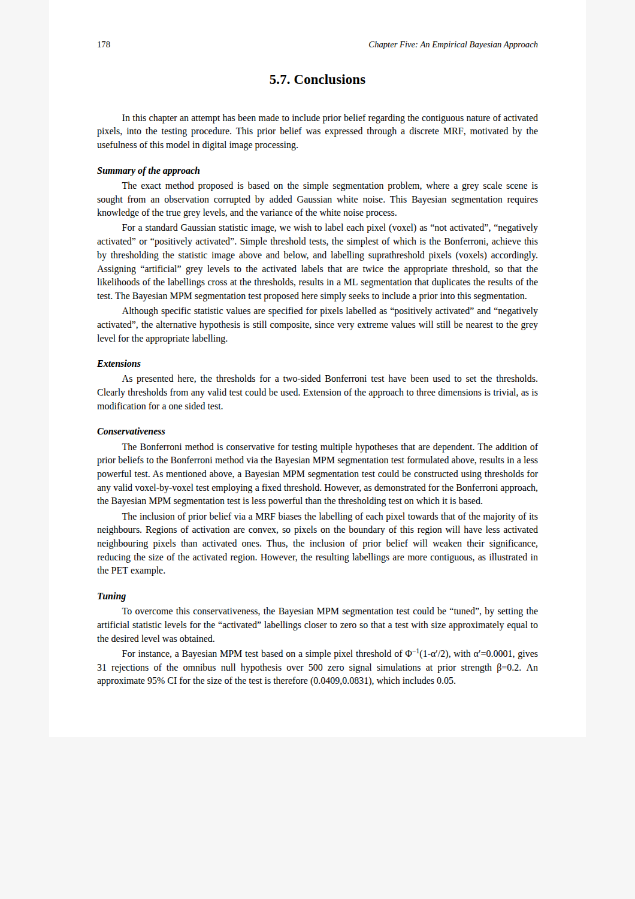178 Chapter Five: An Empirical Bayesian Approach
5.7. Conclusions
In this chapter an attempt has been made to include prior belief regarding the contiguous nature of activated pixels, into the testing procedure. This prior belief was expressed through a discrete MRF, motivated by the usefulness of this model in digital image processing.
Summary of the approach
The exact method proposed is based on the simple segmentation problem, where a grey scale scene is sought from an observation corrupted by added Gaussian white noise. This Bayesian segmentation requires knowledge of the true grey levels, and the variance of the white noise process.
For a standard Gaussian statistic image, we wish to label each pixel (voxel) as “not activated”, “negatively activated” or “positively activated”. Simple threshold tests, the simplest of which is the Bonferroni, achieve this by thresholding the statistic image above and below, and labelling suprathreshold pixels (voxels) accordingly. Assigning “artificial” grey levels to the activated labels that are twice the appropriate threshold, so that the likelihoods of the labellings cross at the thresholds, results in a ML segmentation that duplicates the results of the test. The Bayesian MPM segmentation test proposed here simply seeks to include a prior into this segmentation.
Although specific statistic values are specified for pixels labelled as “positively activated” and “negatively activated”, the alternative hypothesis is still composite, since very extreme values will still be nearest to the grey level for the appropriate labelling.
Extensions
As presented here, the thresholds for a two-sided Bonferroni test have been used to set the thresholds. Clearly thresholds from any valid test could be used. Extension of the approach to three dimensions is trivial, as is modification for a one sided test.
Conservativeness
The Bonferroni method is conservative for testing multiple hypotheses that are dependent. The addition of prior beliefs to the Bonferroni method via the Bayesian MPM segmentation test formulated above, results in a less powerful test. As mentioned above, a Bayesian MPM segmentation test could be constructed using thresholds for any valid voxel-by-voxel test employing a fixed threshold. However, as demonstrated for the Bonferroni approach, the Bayesian MPM segmentation test is less powerful than the thresholding test on which it is based.
The inclusion of prior belief via a MRF biases the labelling of each pixel towards that of the majority of its neighbours. Regions of activation are convex, so pixels on the boundary of this region will have less activated neighbouring pixels than activated ones. Thus, the inclusion of prior belief will weaken their significance, reducing the size of the activated region. However, the resulting labellings are more contiguous, as illustrated in the PET example.
Tuning
To overcome this conservativeness, the Bayesian MPM segmentation test could be “tuned”, by setting the artificial statistic levels for the “activated” labellings closer to zero so that a test with size approximately equal to the desired level was obtained.
For instance, a Bayesian MPM test based on a simple pixel threshold of Φ−1(1-α′/2), with α′=0.0001, gives 31 rejections of the omnibus null hypothesis over 500 zero signal simulations at prior strength β=0.2. An approximate 95% CI for the size of the test is therefore (0.0409,0.0831), which includes 0.05.